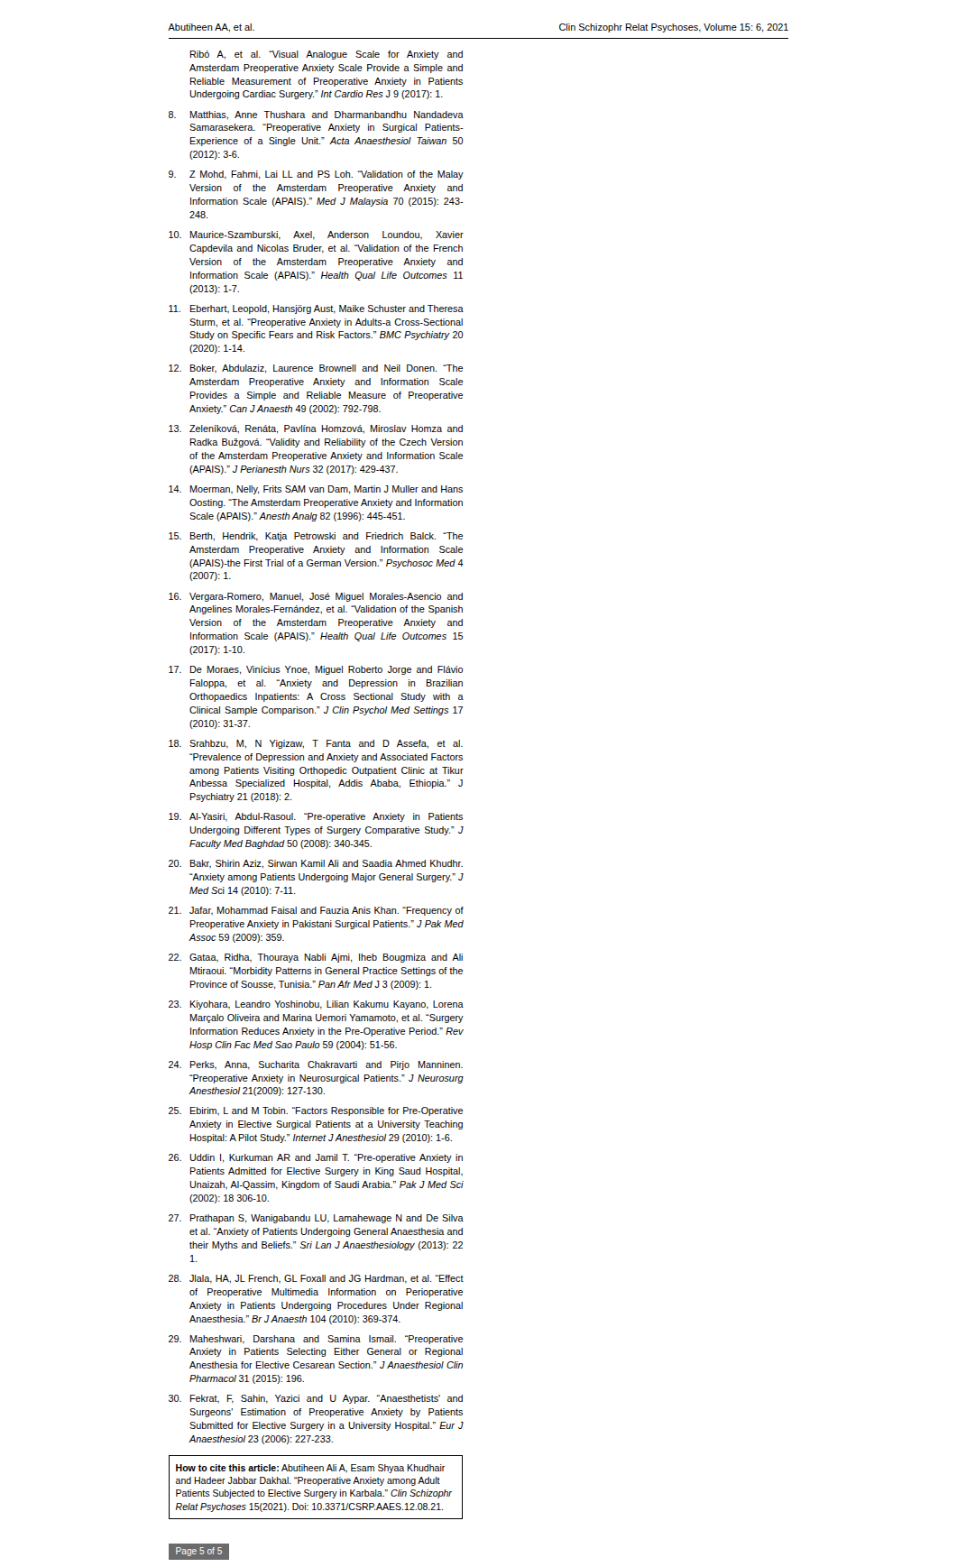Abutiheen AA, et al.
Clin Schizophr Relat Psychoses, Volume 15: 6, 2021
Ribó A, et al. “Visual Analogue Scale for Anxiety and Amsterdam Preoperative Anxiety Scale Provide a Simple and Reliable Measurement of Preoperative Anxiety in Patients Undergoing Cardiac Surgery.” Int Cardio Res J 9 (2017): 1.
8. Matthias, Anne Thushara and Dharmanbandhu Nandadeva Samarasekera. “Preoperative Anxiety in Surgical Patients-Experience of a Single Unit.” Acta Anaesthesiol Taiwan 50 (2012): 3-6.
9. Z Mohd, Fahmi, Lai LL and PS Loh. “Validation of the Malay Version of the Amsterdam Preoperative Anxiety and Information Scale (APAIS).” Med J Malaysia 70 (2015): 243-248.
10. Maurice-Szamburski, Axel, Anderson Loundou, Xavier Capdevila and Nicolas Bruder, et al. “Validation of the French Version of the Amsterdam Preoperative Anxiety and Information Scale (APAIS).” Health Qual Life Outcomes 11 (2013): 1-7.
11. Eberhart, Leopold, Hansjörg Aust, Maike Schuster and Theresa Sturm, et al. “Preoperative Anxiety in Adults-a Cross-Sectional Study on Specific Fears and Risk Factors.” BMC Psychiatry 20 (2020): 1-14.
12. Boker, Abdulaziz, Laurence Brownell and Neil Donen. “The Amsterdam Preoperative Anxiety and Information Scale Provides a Simple and Reliable Measure of Preoperative Anxiety.” Can J Anaesth 49 (2002): 792-798.
13. Zeleníková, Renáta, Pavlína Homzová, Miroslav Homza and Radka Bužgová. “Validity and Reliability of the Czech Version of the Amsterdam Preoperative Anxiety and Information Scale (APAIS).” J Perianesth Nurs 32 (2017): 429-437.
14. Moerman, Nelly, Frits SAM van Dam, Martin J Muller and Hans Oosting. “The Amsterdam Preoperative Anxiety and Information Scale (APAIS).” Anesth Analg 82 (1996): 445-451.
15. Berth, Hendrik, Katja Petrowski and Friedrich Balck. “The Amsterdam Preoperative Anxiety and Information Scale (APAIS)-the First Trial of a German Version.” Psychosoc Med 4 (2007): 1.
16. Vergara-Romero, Manuel, José Miguel Morales-Asencio and Angelines Morales-Fernández, et al. “Validation of the Spanish Version of the Amsterdam Preoperative Anxiety and Information Scale (APAIS).” Health Qual Life Outcomes 15 (2017): 1-10.
17. De Moraes, Vinícius Ynoe, Miguel Roberto Jorge and Flávio Faloppa, et al. “Anxiety and Depression in Brazilian Orthopaedics Inpatients: A Cross Sectional Study with a Clinical Sample Comparison.” J Clin Psychol Med Settings 17 (2010): 31-37.
18. Srahbzu, M, N Yigizaw, T Fanta and D Assefa, et al. “Prevalence of Depression and Anxiety and Associated Factors among Patients Visiting Orthopedic Outpatient Clinic at Tikur Anbessa Specialized Hospital, Addis Ababa, Ethiopia.” J Psychiatry 21 (2018): 2.
19. Al-Yasiri, Abdul-Rasoul. “Pre-operative Anxiety in Patients Undergoing Different Types of Surgery Comparative Study.” J Faculty Med Baghdad 50 (2008): 340-345.
20. Bakr, Shirin Aziz, Sirwan Kamil Ali and Saadia Ahmed Khudhr. “Anxiety among Patients Undergoing Major General Surgery.” J Med Sci 14 (2010): 7-11.
21. Jafar, Mohammad Faisal and Fauzia Anis Khan. “Frequency of Preoperative Anxiety in Pakistani Surgical Patients.” J Pak Med Assoc 59 (2009): 359.
22. Gataa, Ridha, Thouraya Nabli Ajmi, Iheb Bougmiza and Ali Mtiraoui. “Morbidity Patterns in General Practice Settings of the Province of Sousse, Tunisia.” Pan Afr Med J 3 (2009): 1.
23. Kiyohara, Leandro Yoshinobu, Lilian Kakumu Kayano, Lorena Marçalo Oliveira and Marina Uemori Yamamoto, et al. “Surgery Information Reduces Anxiety in the Pre-Operative Period.” Rev Hosp Clin Fac Med Sao Paulo 59 (2004): 51-56.
24. Perks, Anna, Sucharita Chakravarti and Pirjo Manninen. “Preoperative Anxiety in Neurosurgical Patients.” J Neurosurg Anesthesiol 21(2009): 127-130.
25. Ebirim, L and M Tobin. “Factors Responsible for Pre-Operative Anxiety in Elective Surgical Patients at a University Teaching Hospital: A Pilot Study.” Internet J Anesthesiol 29 (2010): 1-6.
26. Uddin I, Kurkuman AR and Jamil T. “Pre-operative Anxiety in Patients Admitted for Elective Surgery in King Saud Hospital, Unaizah, Al-Qassim, Kingdom of Saudi Arabia.” Pak J Med Sci (2002): 18 306-10.
27. Prathapan S, Wanigabandu LU, Lamahewage N and De Silva et al. “Anxiety of Patients Undergoing General Anaesthesia and their Myths and Beliefs.” Sri Lan J Anaesthesiology (2013): 22 1.
28. Jlala, HA, JL French, GL Foxall and JG Hardman, et al. “Effect of Preoperative Multimedia Information on Perioperative Anxiety in Patients Undergoing Procedures Under Regional Anaesthesia.” Br J Anaesth 104 (2010): 369-374.
29. Maheshwari, Darshana and Samina Ismail. “Preoperative Anxiety in Patients Selecting Either General or Regional Anesthesia for Elective Cesarean Section.” J Anaesthesiol Clin Pharmacol 31 (2015): 196.
30. Fekrat, F, Sahin, Yazici and U Aypar. “Anaesthetists' and Surgeons' Estimation of Preoperative Anxiety by Patients Submitted for Elective Surgery in a University Hospital.” Eur J Anaesthesiol 23 (2006): 227-233.
How to cite this article: Abutiheen Ali A, Esam Shyaa Khudhair and Hadeer Jabbar Dakhal. “Preoperative Anxiety among Adult Patients Subjected to Elective Surgery in Karbala.” Clin Schizophr Relat Psychoses 15(2021). Doi: 10.3371/CSRP.AAES.12.08.21.
Page 5 of 5